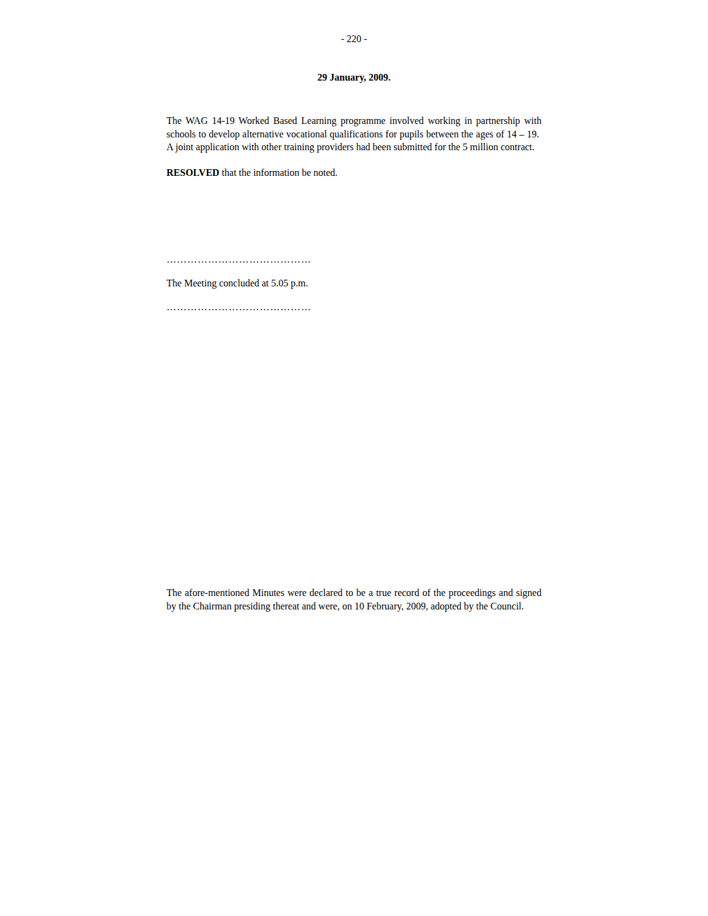- 220 -
29 January, 2009.
The WAG 14-19 Worked Based Learning programme involved working in partnership with schools to develop alternative vocational qualifications for pupils between the ages of 14 – 19. A joint application with other training providers had been submitted for the 5 million contract.
RESOLVED that the information be noted.
……………………………………
The Meeting concluded at 5.05 p.m.
……………………………………
The afore-mentioned Minutes were declared to be a true record of the proceedings and signed by the Chairman presiding thereat and were, on 10 February, 2009, adopted by the Council.